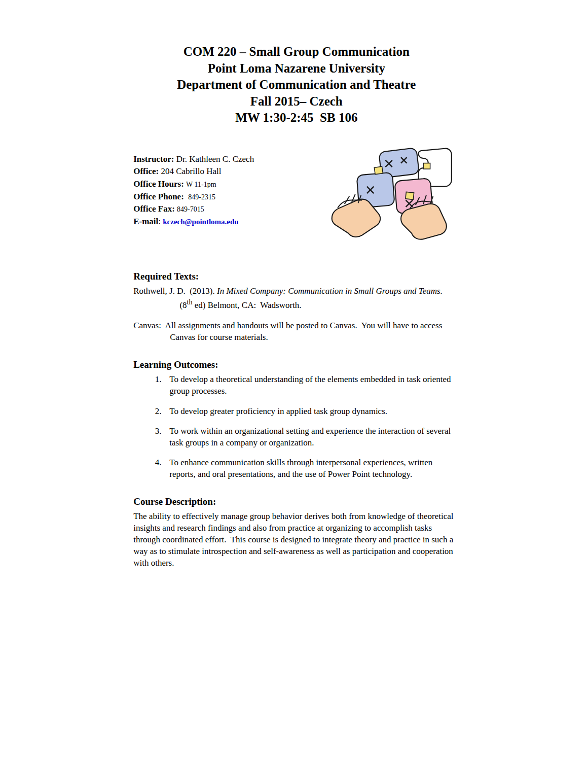COM 220 – Small Group Communication Point Loma Nazarene University Department of Communication and Theatre Fall 2015– Czech MW 1:30-2:45 SB 106
Instructor: Dr. Kathleen C. Czech
Office: 204 Cabrillo Hall
Office Hours: W 11-1pm
Office Phone: 849-2315
Office Fax: 849-7015
E-mail: kczech@pointloma.edu
Required Texts:
Rothwell, J. D. (2013). In Mixed Company: Communication in Small Groups and Teams.
(8th ed) Belmont, CA: Wadsworth.
Canvas: All assignments and handouts will be posted to Canvas. You will have to access Canvas for course materials.
Learning Outcomes:
To develop a theoretical understanding of the elements embedded in task oriented group processes.
To develop greater proficiency in applied task group dynamics.
To work within an organizational setting and experience the interaction of several task groups in a company or organization.
To enhance communication skills through interpersonal experiences, written reports, and oral presentations, and the use of Power Point technology.
Course Description:
The ability to effectively manage group behavior derives both from knowledge of theoretical insights and research findings and also from practice at organizing to accomplish tasks through coordinated effort. This course is designed to integrate theory and practice in such a way as to stimulate introspection and self-awareness as well as participation and cooperation with others.